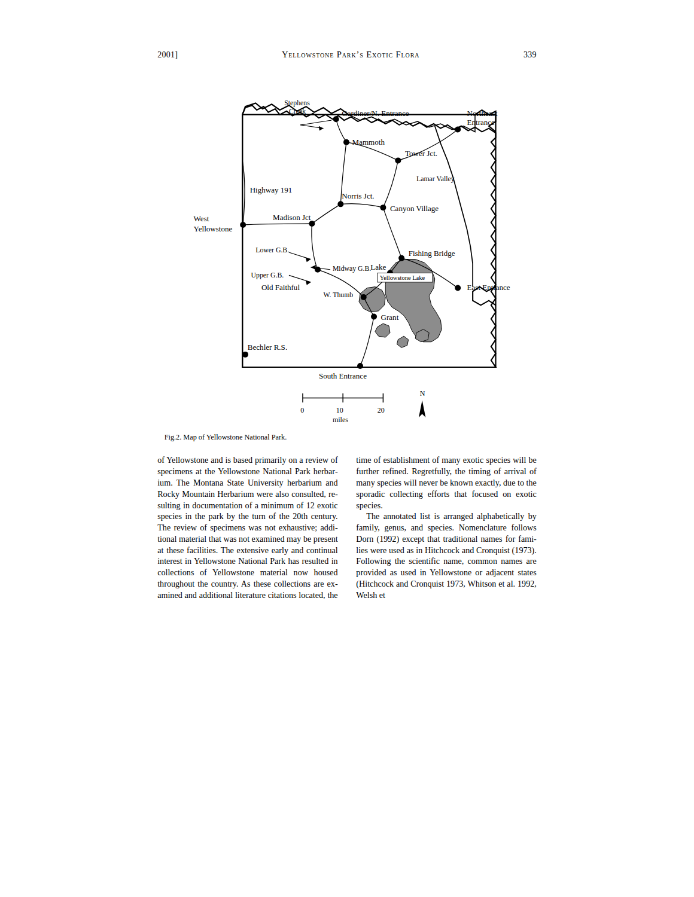2001]
Yellowstone Park’s Exotic Flora
339
Yellowstone Lake Stephens Creek Gardiner/N. Entrance Northeast Entrance Mammoth Tower Jct. Lamar Valley Highway 191 Norris Jct. Canyon Village West Yellowstone Madison Jct Lower G.B. Fishing Bridge Lake Midway G.B. Upper G.B. Old Faithful W. Thumb East Entrance Grant Bechler R.S. South Entrance
0 10 20 miles N
Fig.2. Map of Yellowstone National Park.
of Yellowstone and is based primarily on a review of specimens at the Yellowstone National Park herbarium. The Montana State University herbarium and Rocky Mountain Herbarium were also consulted, resulting in documentation of a minimum of 12 exotic species in the park by the turn of the 20th century. The review of specimens was not exhaustive; additional material that was not examined may be present at these facilities. The extensive early and continual interest in Yellowstone National Park has resulted in collections of Yellowstone material now housed throughout the country. As these collections are examined and additional literature citations located, the time of establishment of many exotic species will be further refined. Regretfully, the timing of arrival of many species will never be known exactly, due to the sporadic collecting efforts that focused on exotic species.
The annotated list is arranged alphabetically by family, genus, and species. Nomenclature follows Dorn (1992) except that traditional names for families were used as in Hitchcock and Cronquist (1973). Following the scientific name, common names are provided as used in Yellowstone or adjacent states (Hitchcock and Cronquist 1973, Whitson et al. 1992, Welsh et